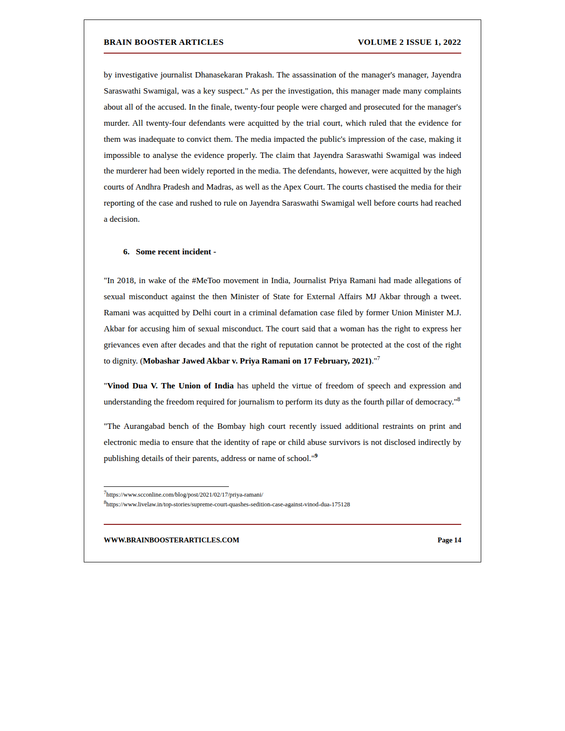BRAIN BOOSTER ARTICLES VOLUME 2 ISSUE 1, 2022
by investigative journalist Dhanasekaran Prakash. The assassination of the manager's manager, Jayendra Saraswathi Swamigal, was a key suspect." As per the investigation, this manager made many complaints about all of the accused. In the finale, twenty-four people were charged and prosecuted for the manager's murder. All twenty-four defendants were acquitted by the trial court, which ruled that the evidence for them was inadequate to convict them. The media impacted the public's impression of the case, making it impossible to analyse the evidence properly. The claim that Jayendra Saraswathi Swamigal was indeed the murderer had been widely reported in the media. The defendants, however, were acquitted by the high courts of Andhra Pradesh and Madras, as well as the Apex Court. The courts chastised the media for their reporting of the case and rushed to rule on Jayendra Saraswathi Swamigal well before courts had reached a decision.
6. Some recent incident -
"In 2018, in wake of the #MeToo movement in India, Journalist Priya Ramani had made allegations of sexual misconduct against the then Minister of State for External Affairs MJ Akbar through a tweet. Ramani was acquitted by Delhi court in a criminal defamation case filed by former Union Minister M.J. Akbar for accusing him of sexual misconduct. The court said that a woman has the right to express her grievances even after decades and that the right of reputation cannot be protected at the cost of the right to dignity. (Mobashar Jawed Akbar v. Priya Ramani on 17 February, 2021)."7
"Vinod Dua V. The Union of India has upheld the virtue of freedom of speech and expression and understanding the freedom required for journalism to perform its duty as the fourth pillar of democracy."8
"The Aurangabad bench of the Bombay high court recently issued additional restraints on print and electronic media to ensure that the identity of rape or child abuse survivors is not disclosed indirectly by publishing details of their parents, address or name of school."9
7https://www.scconline.com/blog/post/2021/02/17/priya-ramani/
8https://www.livelaw.in/top-stories/supreme-court-quashes-sedition-case-against-vinod-dua-175128
WWW.BRAINBOOSTERARTICLES.COM Page 14